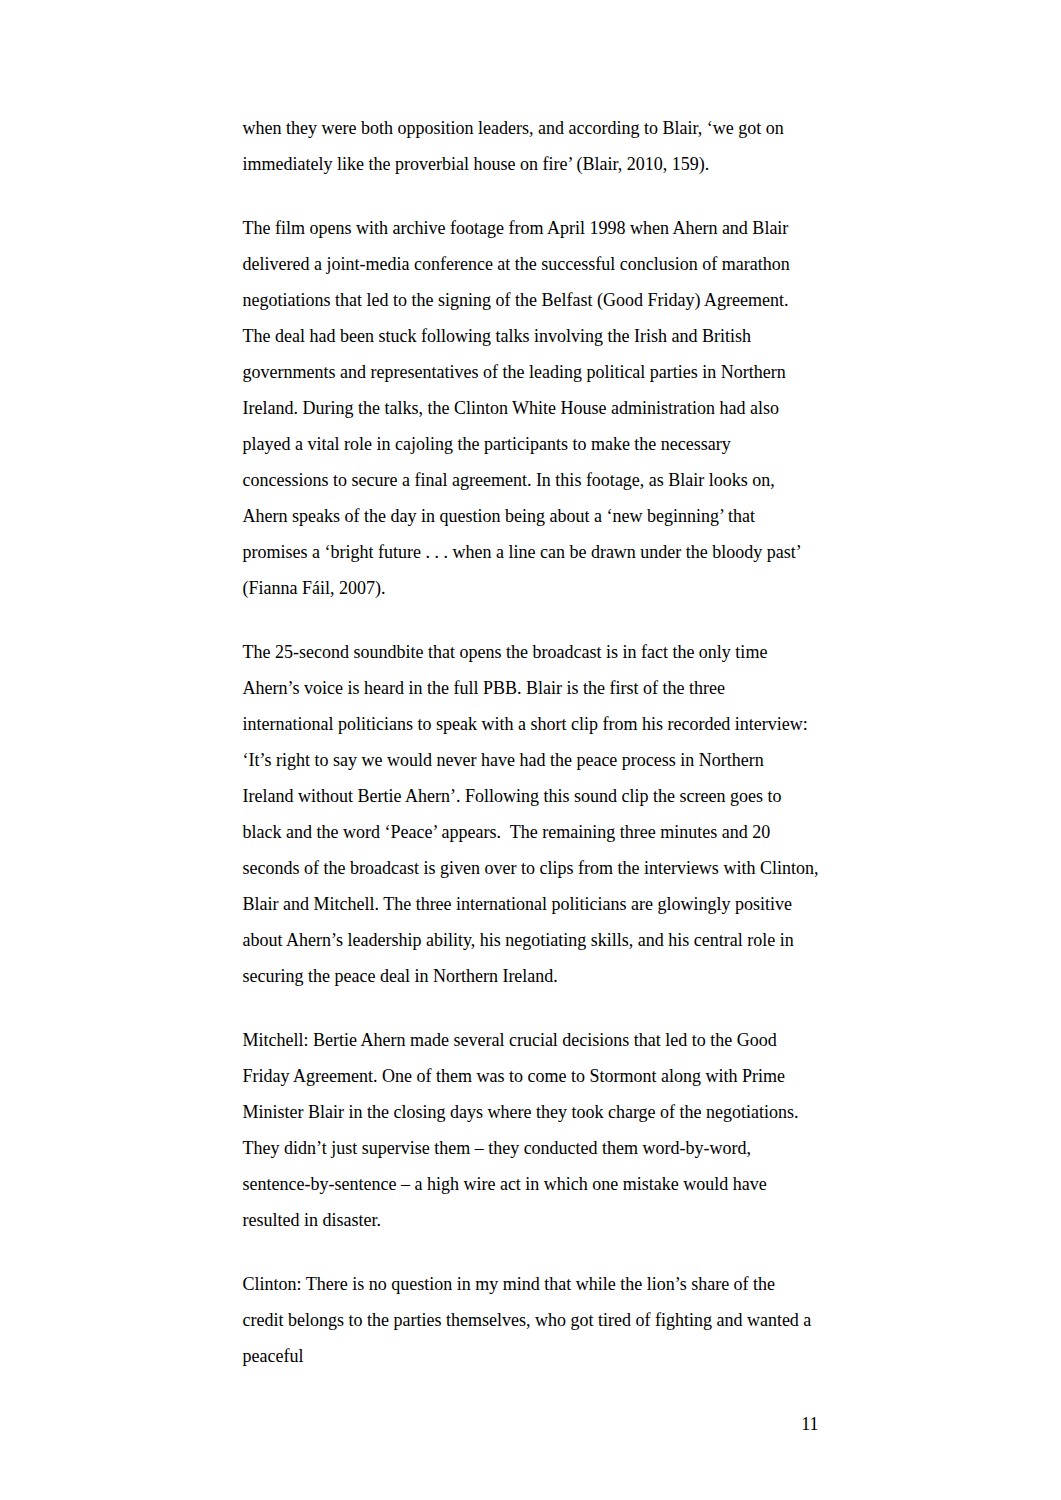when they were both opposition leaders, and according to Blair, ‘we got on immediately like the proverbial house on fire’ (Blair, 2010, 159).
The film opens with archive footage from April 1998 when Ahern and Blair delivered a joint-media conference at the successful conclusion of marathon negotiations that led to the signing of the Belfast (Good Friday) Agreement. The deal had been stuck following talks involving the Irish and British governments and representatives of the leading political parties in Northern Ireland. During the talks, the Clinton White House administration had also played a vital role in cajoling the participants to make the necessary concessions to secure a final agreement. In this footage, as Blair looks on, Ahern speaks of the day in question being about a ‘new beginning’ that promises a ‘bright future . . . when a line can be drawn under the bloody past’ (Fianna Fáil, 2007).
The 25-second soundbite that opens the broadcast is in fact the only time Ahern’s voice is heard in the full PBB. Blair is the first of the three international politicians to speak with a short clip from his recorded interview: ‘It’s right to say we would never have had the peace process in Northern Ireland without Bertie Ahern’. Following this sound clip the screen goes to black and the word ‘Peace’ appears. The remaining three minutes and 20 seconds of the broadcast is given over to clips from the interviews with Clinton, Blair and Mitchell. The three international politicians are glowingly positive about Ahern’s leadership ability, his negotiating skills, and his central role in securing the peace deal in Northern Ireland.
Mitchell: Bertie Ahern made several crucial decisions that led to the Good Friday Agreement. One of them was to come to Stormont along with Prime Minister Blair in the closing days where they took charge of the negotiations. They didn’t just supervise them – they conducted them word-by-word, sentence-by-sentence – a high wire act in which one mistake would have resulted in disaster.
Clinton: There is no question in my mind that while the lion’s share of the credit belongs to the parties themselves, who got tired of fighting and wanted a peaceful
11